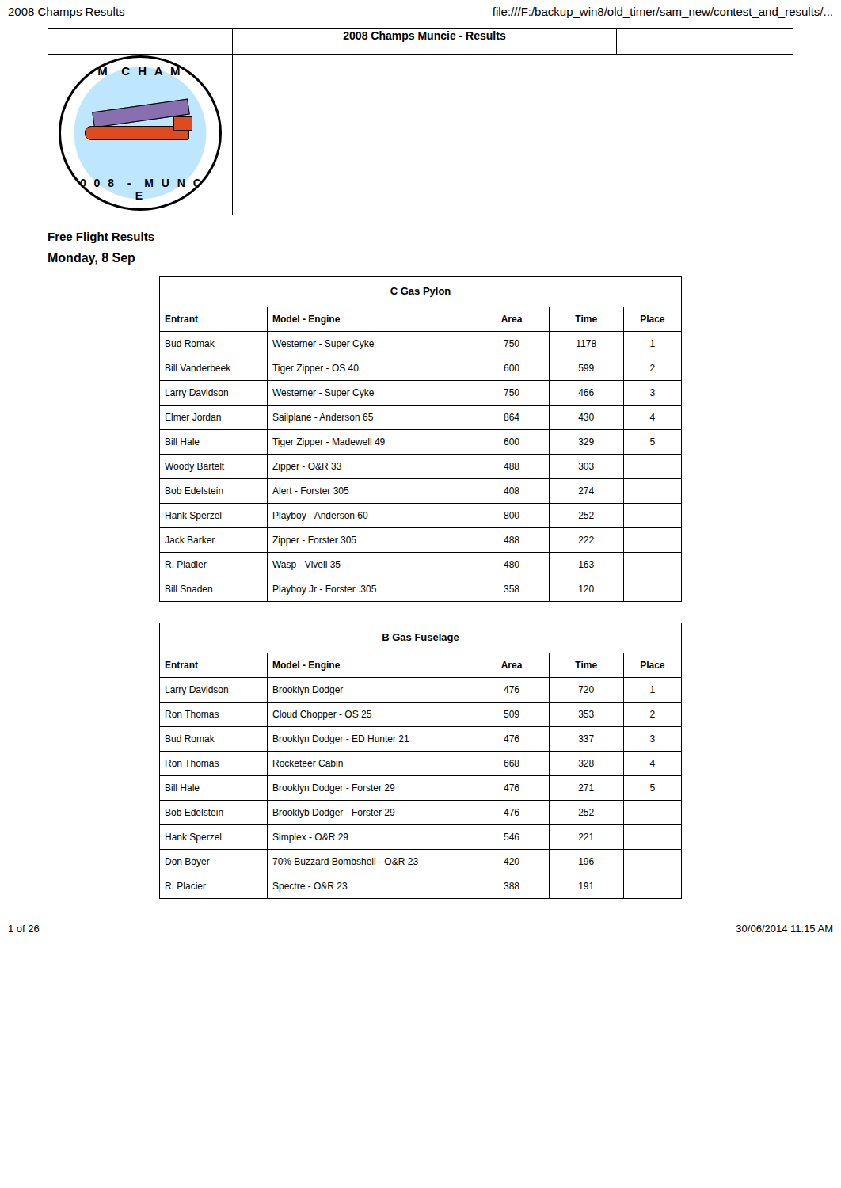2008 Champs Results file:///F:/backup_win8/old_timer/sam_new/contest_and_results/...
| | 2008 Champs Muncie - Results | |
| S A M C H A M P S 2 0 0 8 - M U N C I E | |
Free Flight Results
Monday, 8 Sep
C Gas Pylon
| Entrant | Model - Engine | Area | Time | Place |
| --- | --- | --- | --- | --- |
| Bud Romak | Westerner - Super Cyke | 750 | 1178 | 1 |
| Bill Vanderbeek | Tiger Zipper - OS 40 | 600 | 599 | 2 |
| Larry Davidson | Westerner - Super Cyke | 750 | 466 | 3 |
| Elmer Jordan | Sailplane - Anderson 65 | 864 | 430 | 4 |
| Bill Hale | Tiger Zipper - Madewell 49 | 600 | 329 | 5 |
| Woody Bartelt | Zipper - O&R 33 | 488 | 303 | |
| Bob Edelstein | Alert - Forster 305 | 408 | 274 | |
| Hank Sperzel | Playboy - Anderson 60 | 800 | 252 | |
| Jack Barker | Zipper - Forster 305 | 488 | 222 | |
| R. Pladier | Wasp - Vivell 35 | 480 | 163 | |
| Bill Snaden | Playboy Jr - Forster .305 | 358 | 120 | |
B Gas Fuselage
| Entrant | Model - Engine | Area | Time | Place |
| --- | --- | --- | --- | --- |
| Larry Davidson | Brooklyn Dodger | 476 | 720 | 1 |
| Ron Thomas | Cloud Chopper - OS 25 | 509 | 353 | 2 |
| Bud Romak | Brooklyn Dodger - ED Hunter 21 | 476 | 337 | 3 |
| Ron Thomas | Rocketeer Cabin | 668 | 328 | 4 |
| Bill Hale | Brooklyn Dodger - Forster 29 | 476 | 271 | 5 |
| Bob Edelstein | Brooklyb Dodger - Forster 29 | 476 | 252 | |
| Hank Sperzel | Simplex - O&R 29 | 546 | 221 | |
| Don Boyer | 70% Buzzard Bombshell - O&R 23 | 420 | 196 | |
| R. Placier | Spectre - O&R 23 | 388 | 191 | |
1 of 26 30/06/2014 11:15 AM